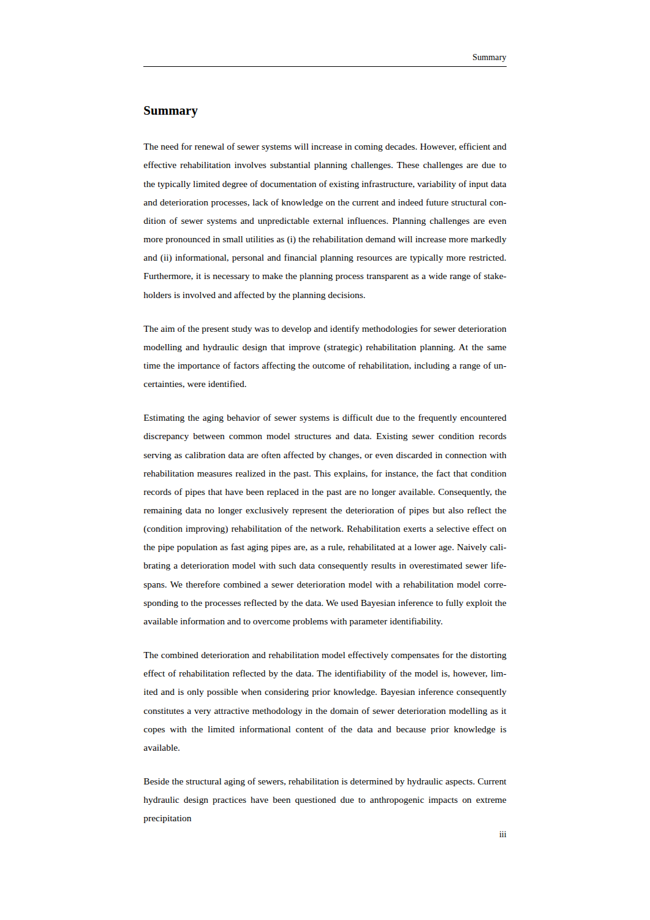Summary
Summary
The need for renewal of sewer systems will increase in coming decades. However, efficient and effective rehabilitation involves substantial planning challenges. These challenges are due to the typically limited degree of documentation of existing infrastructure, variability of input data and deterioration processes, lack of knowledge on the current and indeed future structural condition of sewer systems and unpredictable external influences. Planning challenges are even more pronounced in small utilities as (i) the rehabilitation demand will increase more markedly and (ii) informational, personal and financial planning resources are typically more restricted. Furthermore, it is necessary to make the planning process transparent as a wide range of stakeholders is involved and affected by the planning decisions.
The aim of the present study was to develop and identify methodologies for sewer deterioration modelling and hydraulic design that improve (strategic) rehabilitation planning. At the same time the importance of factors affecting the outcome of rehabilitation, including a range of uncertainties, were identified.
Estimating the aging behavior of sewer systems is difficult due to the frequently encountered discrepancy between common model structures and data. Existing sewer condition records serving as calibration data are often affected by changes, or even discarded in connection with rehabilitation measures realized in the past. This explains, for instance, the fact that condition records of pipes that have been replaced in the past are no longer available. Consequently, the remaining data no longer exclusively represent the deterioration of pipes but also reflect the (condition improving) rehabilitation of the network. Rehabilitation exerts a selective effect on the pipe population as fast aging pipes are, as a rule, rehabilitated at a lower age. Naively calibrating a deterioration model with such data consequently results in overestimated sewer lifespans. We therefore combined a sewer deterioration model with a rehabilitation model corresponding to the processes reflected by the data. We used Bayesian inference to fully exploit the available information and to overcome problems with parameter identifiability.
The combined deterioration and rehabilitation model effectively compensates for the distorting effect of rehabilitation reflected by the data. The identifiability of the model is, however, limited and is only possible when considering prior knowledge. Bayesian inference consequently constitutes a very attractive methodology in the domain of sewer deterioration modelling as it copes with the limited informational content of the data and because prior knowledge is available.
Beside the structural aging of sewers, rehabilitation is determined by hydraulic aspects. Current hydraulic design practices have been questioned due to anthropogenic impacts on extreme precipitation
iii